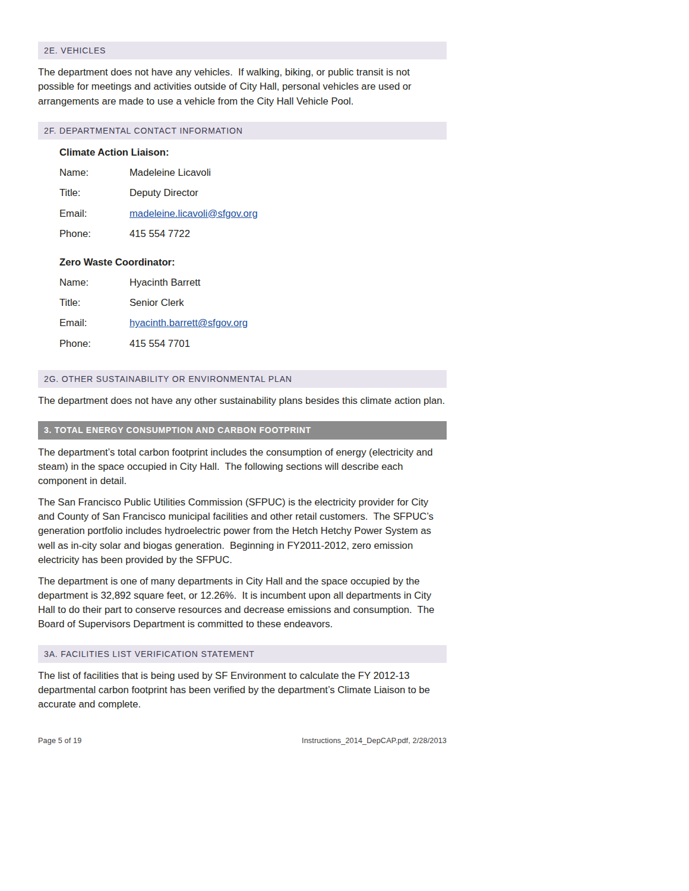2E. Vehicles
The department does not have any vehicles. If walking, biking, or public transit is not possible for meetings and activities outside of City Hall, personal vehicles are used or arrangements are made to use a vehicle from the City Hall Vehicle Pool.
2F. Departmental Contact Information
Climate Action Liaison:
| Name: | Madeleine Licavoli |
| Title: | Deputy Director |
| Email: | madeleine.licavoli@sfgov.org |
| Phone: | 415 554 7722 |
Zero Waste Coordinator:
| Name: | Hyacinth Barrett |
| Title: | Senior Clerk |
| Email: | hyacinth.barrett@sfgov.org |
| Phone: | 415 554 7701 |
2G. Other Sustainability or Environmental Plan
The department does not have any other sustainability plans besides this climate action plan.
3. Total Energy Consumption and Carbon Footprint
The department’s total carbon footprint includes the consumption of energy (electricity and steam) in the space occupied in City Hall. The following sections will describe each component in detail.
The San Francisco Public Utilities Commission (SFPUC) is the electricity provider for City and County of San Francisco municipal facilities and other retail customers. The SFPUC’s generation portfolio includes hydroelectric power from the Hetch Hetchy Power System as well as in-city solar and biogas generation. Beginning in FY2011-2012, zero emission electricity has been provided by the SFPUC.
The department is one of many departments in City Hall and the space occupied by the department is 32,892 square feet, or 12.26%. It is incumbent upon all departments in City Hall to do their part to conserve resources and decrease emissions and consumption. The Board of Supervisors Department is committed to these endeavors.
3A. Facilities List Verification Statement
The list of facilities that is being used by SF Environment to calculate the FY 2012-13 departmental carbon footprint has been verified by the department’s Climate Liaison to be accurate and complete.
Page 5 of 19
Instructions_2014_DepCAP.pdf, 2/28/2013